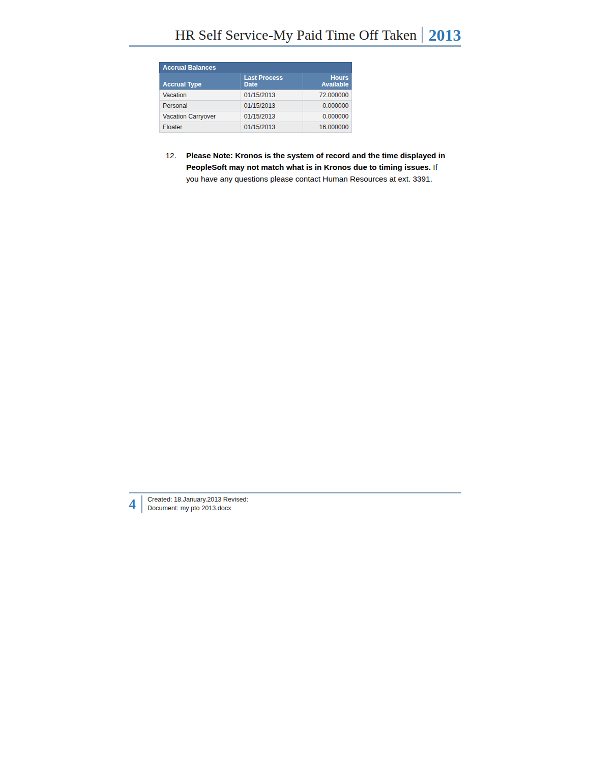HR Self Service-My Paid Time Off Taken 2013
Accrual Balances
| Accrual Type | Last Process Date | Hours Available |
| --- | --- | --- |
| Vacation | 01/15/2013 | 72.000000 |
| Personal | 01/15/2013 | 0.000000 |
| Vacation Carryover | 01/15/2013 | 0.000000 |
| Floater | 01/15/2013 | 16.000000 |
12. Please Note: Kronos is the system of record and the time displayed in PeopleSoft may not match what is in Kronos due to timing issues. If you have any questions please contact Human Resources at ext. 3391.
4
Created: 18.January.2013 Revised:
Document: my pto 2013.docx